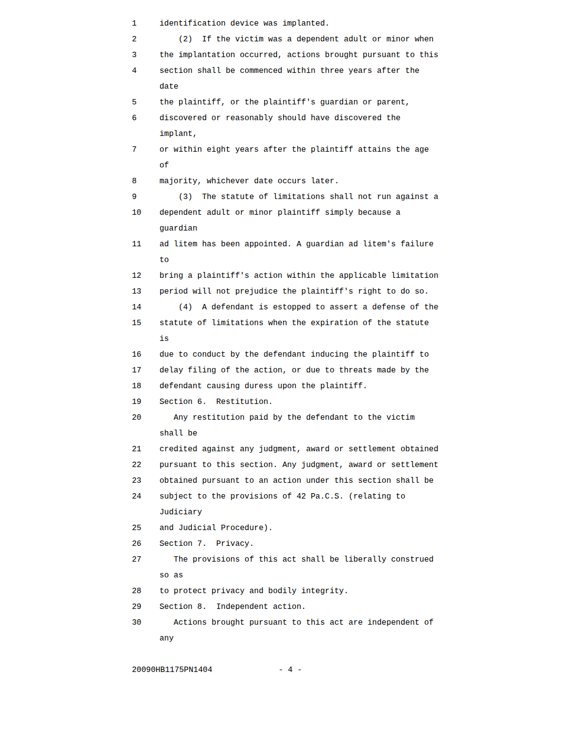identification device was implanted.
(2) If the victim was a dependent adult or minor when
the implantation occurred, actions brought pursuant to this
section shall be commenced within three years after the date
the plaintiff, or the plaintiff's guardian or parent,
discovered or reasonably should have discovered the implant,
or within eight years after the plaintiff attains the age of
majority, whichever date occurs later.
(3) The statute of limitations shall not run against a
dependent adult or minor plaintiff simply because a guardian
ad litem has been appointed. A guardian ad litem's failure to
bring a plaintiff's action within the applicable limitation
period will not prejudice the plaintiff's right to do so.
(4) A defendant is estopped to assert a defense of the
statute of limitations when the expiration of the statute is
due to conduct by the defendant inducing the plaintiff to
delay filing of the action, or due to threats made by the
defendant causing duress upon the plaintiff.
Section 6. Restitution.
Any restitution paid by the defendant to the victim shall be
credited against any judgment, award or settlement obtained
pursuant to this section. Any judgment, award or settlement
obtained pursuant to an action under this section shall be
subject to the provisions of 42 Pa.C.S. (relating to Judiciary
and Judicial Procedure).
Section 7. Privacy.
The provisions of this act shall be liberally construed so as
to protect privacy and bodily integrity.
Section 8. Independent action.
Actions brought pursuant to this act are independent of any
20090HB1175PN1404 - 4 -